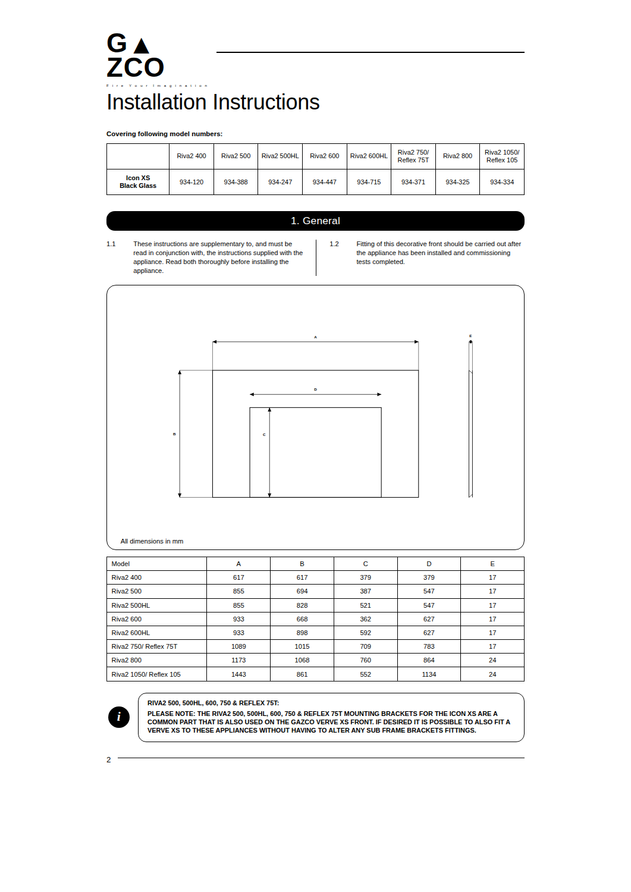G▲ZCO
F i r e Y o u r I m a g i n a t i o n
Installation Instructions
Covering following model numbers:
| | Riva2 400 | Riva2 500 | Riva2 500HL | Riva2 600 | Riva2 600HL | Riva2 750/ Reflex 75T | Riva2 800 | Riva2 1050/ Reflex 105 |
| --- | --- | --- | --- | --- | --- | --- | --- | --- |
| Icon XS Black Glass | 934-120 | 934-388 | 934-247 | 934-447 | 934-715 | 934-371 | 934-325 | 934-334 |
1. General
1.1
These instructions are supplementary to, and must be read in conjunction with, the instructions supplied with the appliance. Read both thoroughly before installing the appliance.
1.2
Fitting of this decorative front should be carried out after the appliance has been installed and commissioning tests completed.
A B C D E
All dimensions in mm
| Model | A | B | C | D | E |
| --- | --- | --- | --- | --- | --- |
| Riva2 400 | 617 | 617 | 379 | 379 | 17 |
| Riva2 500 | 855 | 694 | 387 | 547 | 17 |
| Riva2 500HL | 855 | 828 | 521 | 547 | 17 |
| Riva2 600 | 933 | 668 | 362 | 627 | 17 |
| Riva2 600HL | 933 | 898 | 592 | 627 | 17 |
| Riva2 750/ Reflex 75T | 1089 | 1015 | 709 | 783 | 17 |
| Riva2 800 | 1173 | 1068 | 760 | 864 | 24 |
| Riva2 1050/ Reflex 105 | 1443 | 861 | 552 | 1134 | 24 |
i
RIVA2 500, 500HL, 600, 750 & REFLEX 75T:
PLEASE NOTE: THE RIVA2 500, 500HL, 600, 750 & REFLEX 75T MOUNTING BRACKETS FOR THE ICON XS ARE A COMMON PART THAT IS ALSO USED ON THE GAZCO VERVE XS FRONT. IF DESIRED IT IS POSSIBLE TO ALSO FIT A VERVE XS TO THESE APPLIANCES WITHOUT HAVING TO ALTER ANY SUB FRAME BRACKETS FITTINGS.
2